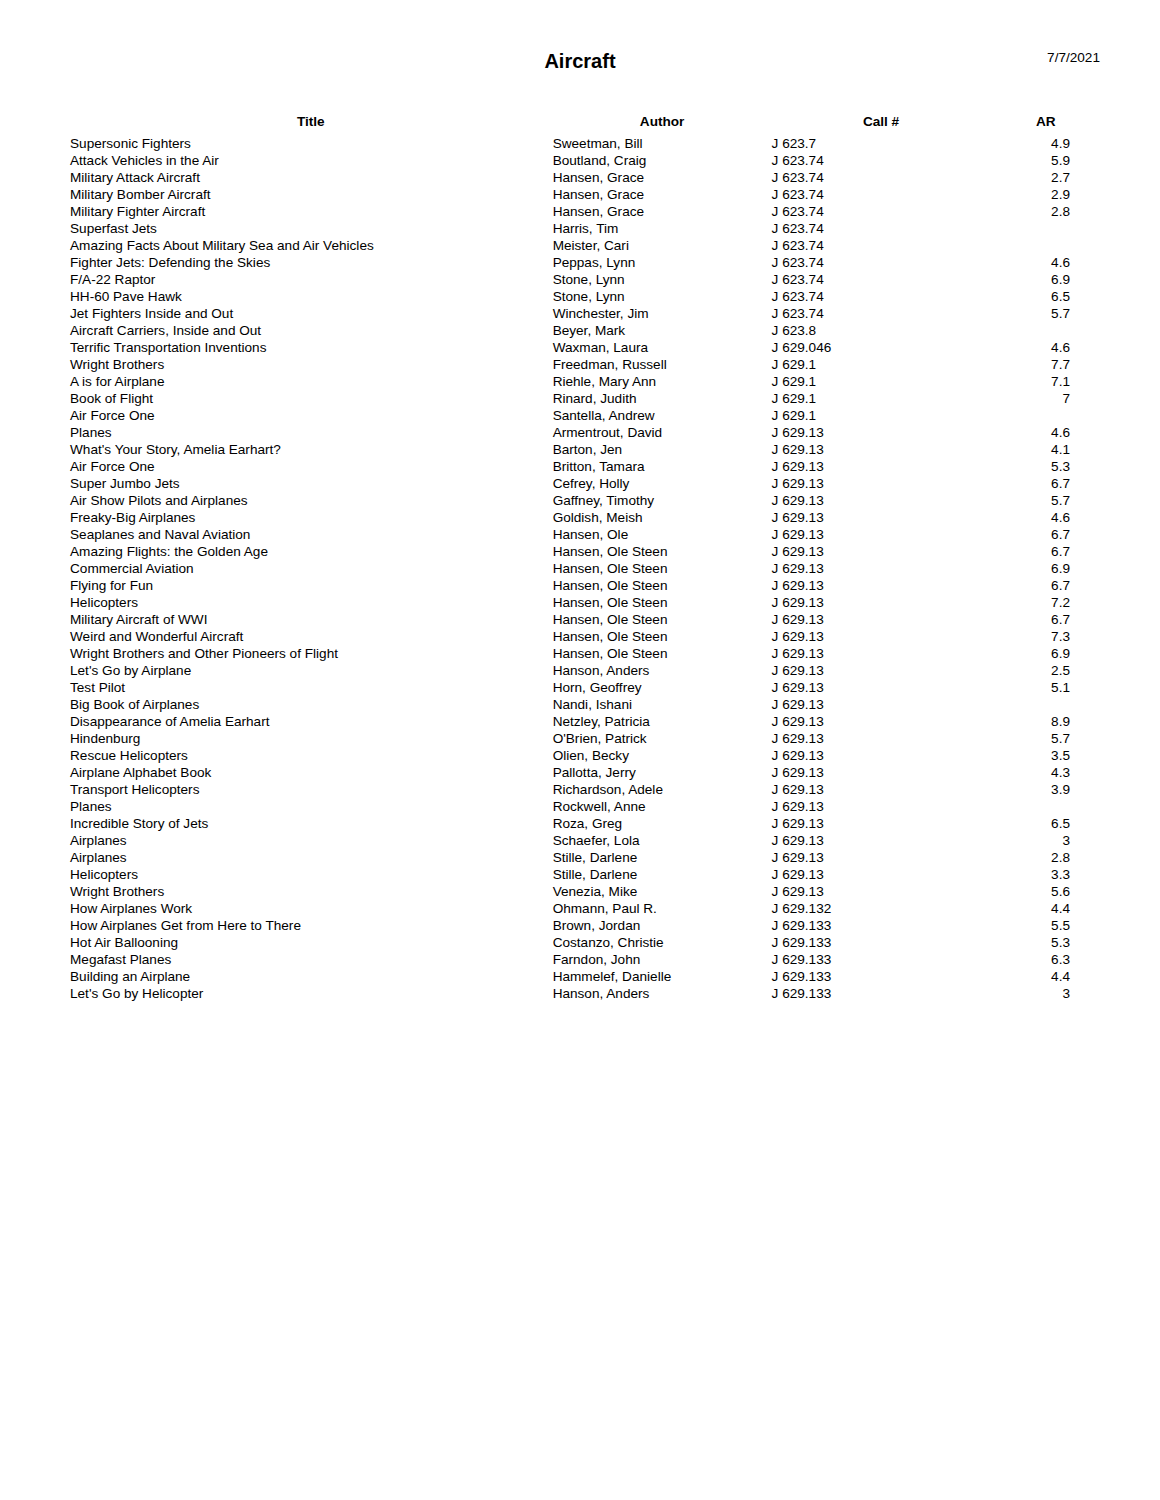7/7/2021
Aircraft
| Title | Author | Call # | AR |
| --- | --- | --- | --- |
| Supersonic Fighters | Sweetman, Bill | J 623.7 | 4.9 |
| Attack Vehicles in the Air | Boutland, Craig | J 623.74 | 5.9 |
| Military Attack Aircraft | Hansen, Grace | J 623.74 | 2.7 |
| Military Bomber Aircraft | Hansen, Grace | J 623.74 | 2.9 |
| Military Fighter Aircraft | Hansen, Grace | J 623.74 | 2.8 |
| Superfast Jets | Harris, Tim | J 623.74 | |
| Amazing Facts About Military Sea and Air Vehicles | Meister, Cari | J 623.74 | |
| Fighter Jets: Defending the Skies | Peppas, Lynn | J 623.74 | 4.6 |
| F/A-22 Raptor | Stone, Lynn | J 623.74 | 6.9 |
| HH-60 Pave Hawk | Stone, Lynn | J 623.74 | 6.5 |
| Jet Fighters Inside and Out | Winchester, Jim | J 623.74 | 5.7 |
| Aircraft Carriers, Inside and Out | Beyer, Mark | J 623.8 | |
| Terrific Transportation Inventions | Waxman, Laura | J 629.046 | 4.6 |
| Wright Brothers | Freedman, Russell | J 629.1 | 7.7 |
| A is for Airplane | Riehle, Mary Ann | J 629.1 | 7.1 |
| Book of Flight | Rinard, Judith | J 629.1 | 7 |
| Air Force One | Santella, Andrew | J 629.1 | |
| Planes | Armentrout, David | J 629.13 | 4.6 |
| What's Your Story, Amelia Earhart? | Barton, Jen | J 629.13 | 4.1 |
| Air Force One | Britton, Tamara | J 629.13 | 5.3 |
| Super Jumbo Jets | Cefrey, Holly | J 629.13 | 6.7 |
| Air Show Pilots and Airplanes | Gaffney, Timothy | J 629.13 | 5.7 |
| Freaky-Big Airplanes | Goldish, Meish | J 629.13 | 4.6 |
| Seaplanes and Naval Aviation | Hansen, Ole | J 629.13 | 6.7 |
| Amazing Flights: the Golden Age | Hansen, Ole Steen | J 629.13 | 6.7 |
| Commercial Aviation | Hansen, Ole Steen | J 629.13 | 6.9 |
| Flying for Fun | Hansen, Ole Steen | J 629.13 | 6.7 |
| Helicopters | Hansen, Ole Steen | J 629.13 | 7.2 |
| Military Aircraft of WWI | Hansen, Ole Steen | J 629.13 | 6.7 |
| Weird and Wonderful Aircraft | Hansen, Ole Steen | J 629.13 | 7.3 |
| Wright Brothers and Other Pioneers of Flight | Hansen, Ole Steen | J 629.13 | 6.9 |
| Let's Go by Airplane | Hanson, Anders | J 629.13 | 2.5 |
| Test Pilot | Horn, Geoffrey | J 629.13 | 5.1 |
| Big Book of Airplanes | Nandi, Ishani | J 629.13 | |
| Disappearance of Amelia Earhart | Netzley, Patricia | J 629.13 | 8.9 |
| Hindenburg | O'Brien, Patrick | J 629.13 | 5.7 |
| Rescue Helicopters | Olien, Becky | J 629.13 | 3.5 |
| Airplane Alphabet Book | Pallotta, Jerry | J 629.13 | 4.3 |
| Transport Helicopters | Richardson, Adele | J 629.13 | 3.9 |
| Planes | Rockwell, Anne | J 629.13 | |
| Incredible Story of Jets | Roza, Greg | J 629.13 | 6.5 |
| Airplanes | Schaefer, Lola | J 629.13 | 3 |
| Airplanes | Stille, Darlene | J 629.13 | 2.8 |
| Helicopters | Stille, Darlene | J 629.13 | 3.3 |
| Wright Brothers | Venezia, Mike | J 629.13 | 5.6 |
| How Airplanes Work | Ohmann, Paul R. | J 629.132 | 4.4 |
| How Airplanes Get from Here to There | Brown, Jordan | J 629.133 | 5.5 |
| Hot Air Ballooning | Costanzo, Christie | J 629.133 | 5.3 |
| Megafast Planes | Farndon, John | J 629.133 | 6.3 |
| Building an Airplane | Hammelef, Danielle | J 629.133 | 4.4 |
| Let's Go by Helicopter | Hanson, Anders | J 629.133 | 3 |